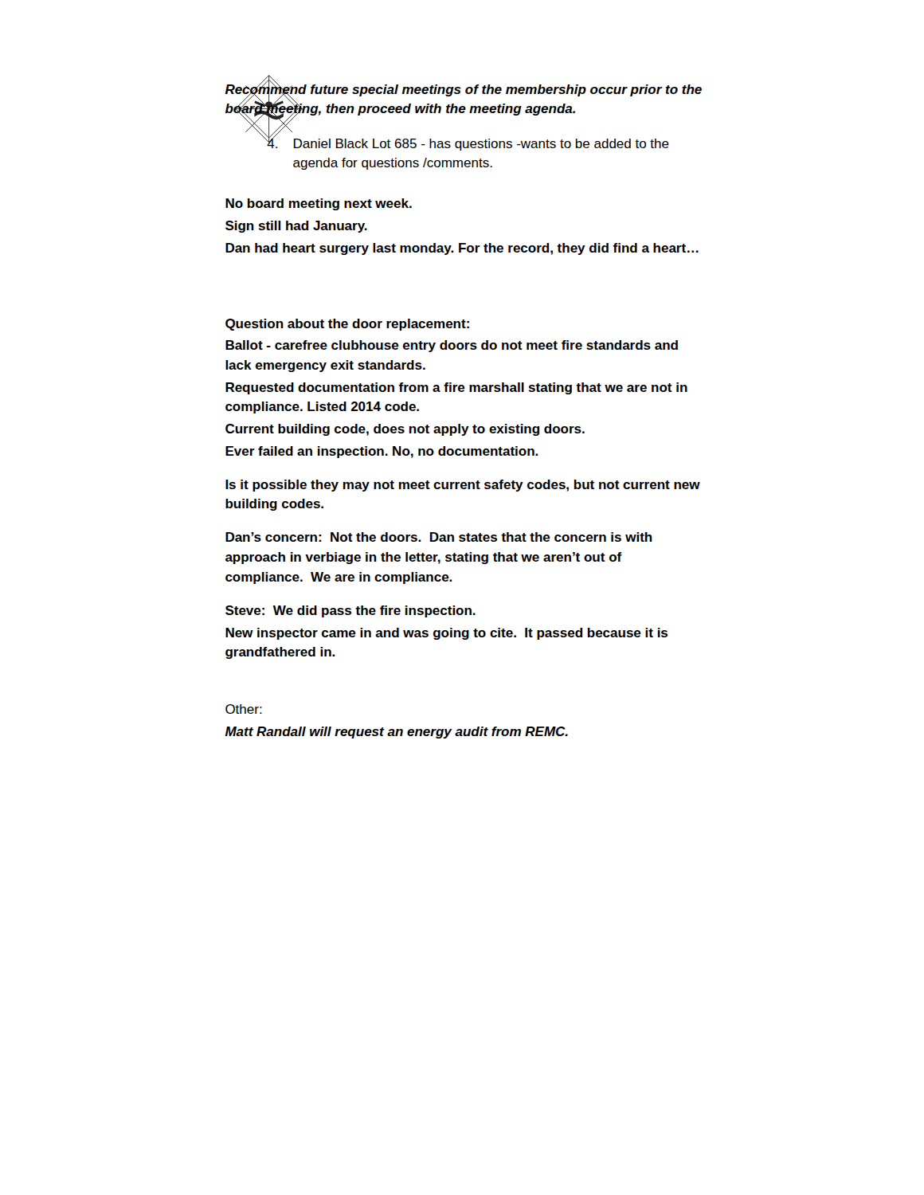Recommend future special meetings of the membership occur prior to the board meeting, then proceed with the meeting agenda.
4. Daniel Black Lot 685 - has questions -wants to be added to the agenda for questions /comments.
No board meeting next week.
Sign still had January.
Dan had heart surgery last monday. For the record, they did find a heart…
Question about the door replacement:
Ballot - carefree clubhouse entry doors do not meet fire standards and lack emergency exit standards.
Requested documentation from a fire marshall stating that we are not in compliance. Listed 2014 code.
Current building code, does not apply to existing doors.
Ever failed an inspection. No, no documentation.
Is it possible they may not meet current safety codes, but not current new building codes.
Dan’s concern: Not the doors. Dan states that the concern is with approach in verbiage in the letter, stating that we aren’t out of compliance. We are in compliance.
Steve: We did pass the fire inspection.
New inspector came in and was going to cite. It passed because it is grandfathered in.
Other:
Matt Randall will request an energy audit from REMC.